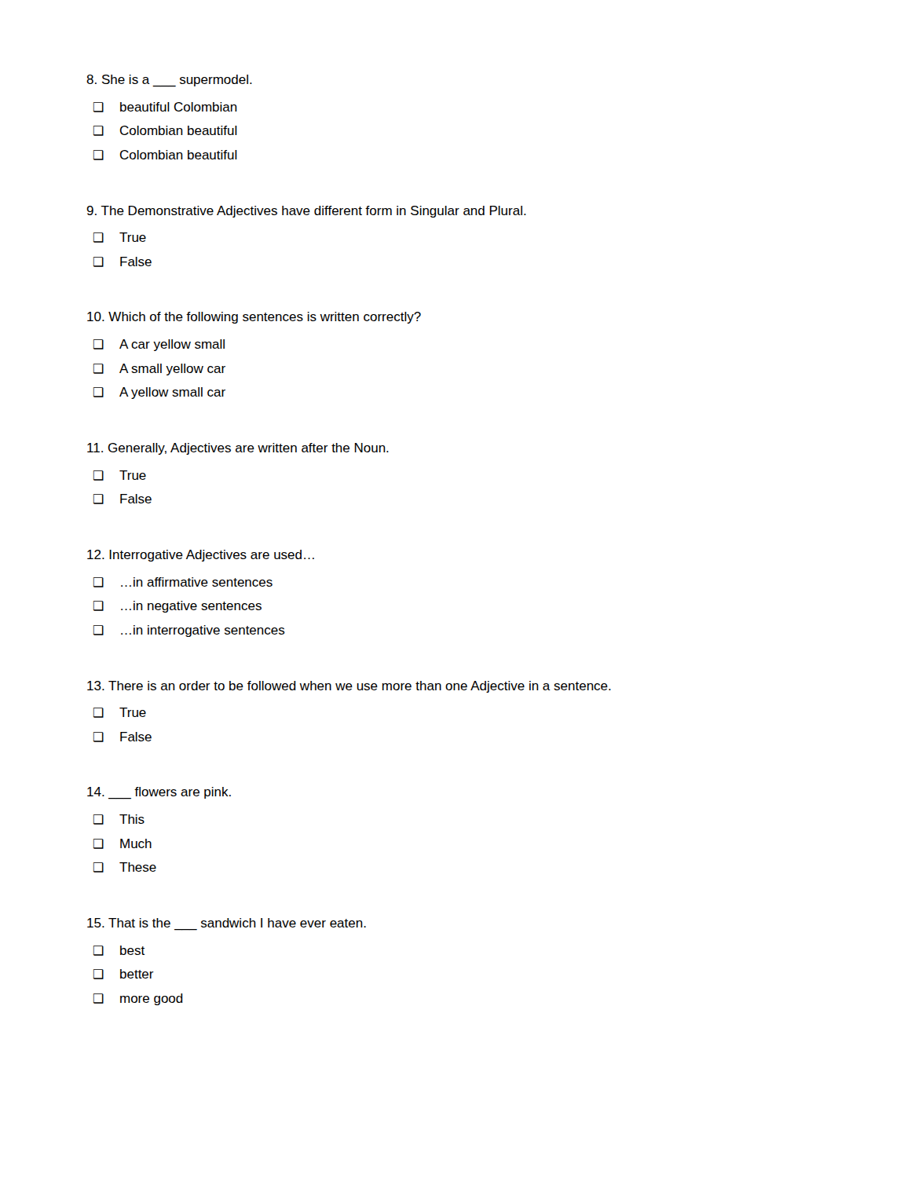8. She is a ___ supermodel.
beautiful Colombian
Colombian beautiful
Colombian beautiful
9. The Demonstrative Adjectives have different form in Singular and Plural.
True
False
10. Which of the following sentences is written correctly?
A car yellow small
A small yellow car
A yellow small car
11. Generally, Adjectives are written after the Noun.
True
False
12. Interrogative Adjectives are used…
…in affirmative sentences
…in negative sentences
…in interrogative sentences
13. There is an order to be followed when we use more than one Adjective in a sentence.
True
False
14. ___ flowers are pink.
This
Much
These
15. That is the ___ sandwich I have ever eaten.
best
better
more good